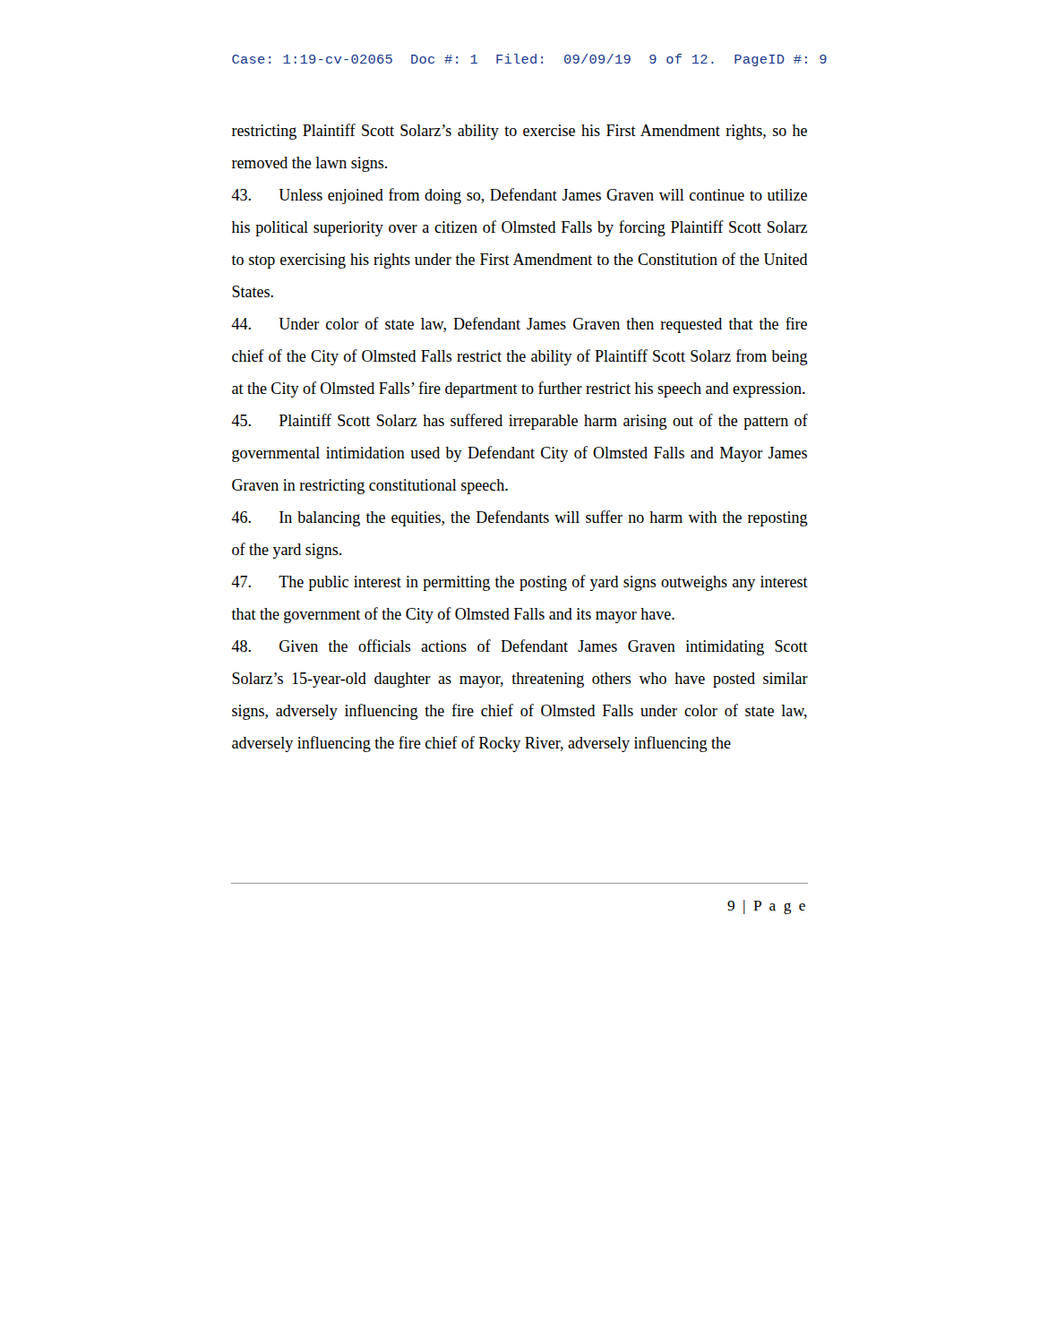Case: 1:19-cv-02065 Doc #: 1 Filed: 09/09/19 9 of 12. PageID #: 9
restricting Plaintiff Scott Solarz’s ability to exercise his First Amendment rights, so he removed the lawn signs.
43. Unless enjoined from doing so, Defendant James Graven will continue to utilize his political superiority over a citizen of Olmsted Falls by forcing Plaintiff Scott Solarz to stop exercising his rights under the First Amendment to the Constitution of the United States.
44. Under color of state law, Defendant James Graven then requested that the fire chief of the City of Olmsted Falls restrict the ability of Plaintiff Scott Solarz from being at the City of Olmsted Falls’ fire department to further restrict his speech and expression.
45. Plaintiff Scott Solarz has suffered irreparable harm arising out of the pattern of governmental intimidation used by Defendant City of Olmsted Falls and Mayor James Graven in restricting constitutional speech.
46. In balancing the equities, the Defendants will suffer no harm with the reposting of the yard signs.
47. The public interest in permitting the posting of yard signs outweighs any interest that the government of the City of Olmsted Falls and its mayor have.
48. Given the officials actions of Defendant James Graven intimidating Scott Solarz’s 15-year-old daughter as mayor, threatening others who have posted similar signs, adversely influencing the fire chief of Olmsted Falls under color of state law, adversely influencing the fire chief of Rocky River, adversely influencing the
9 | P a g e